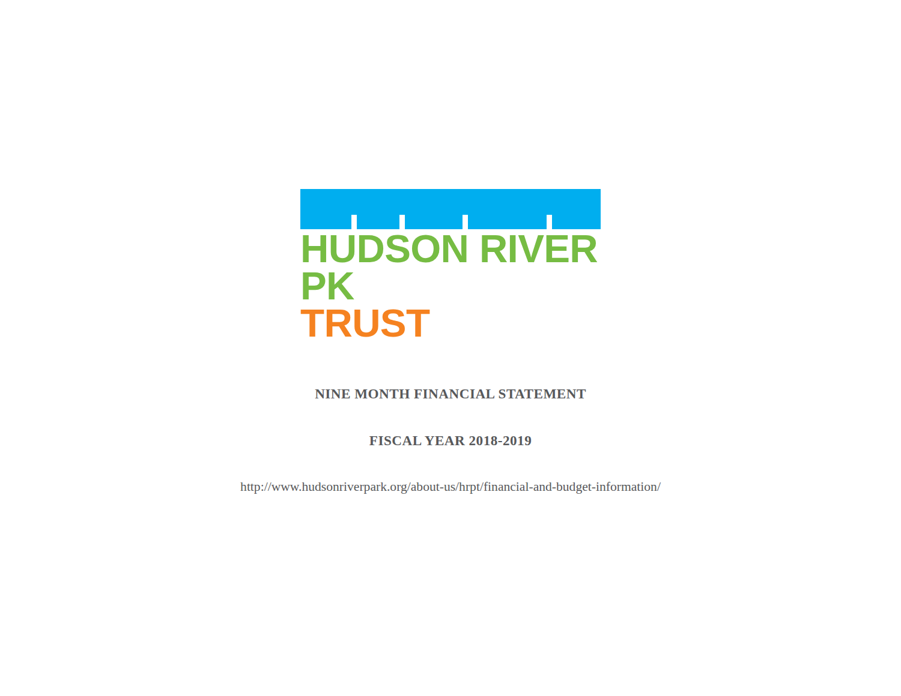Hudson River Pk
Trust
NINE MONTH FINANCIAL STATEMENT
FISCAL YEAR 2018-2019
http://www.hudsonriverpark.org/about-us/hrpt/financial-and-budget-information/